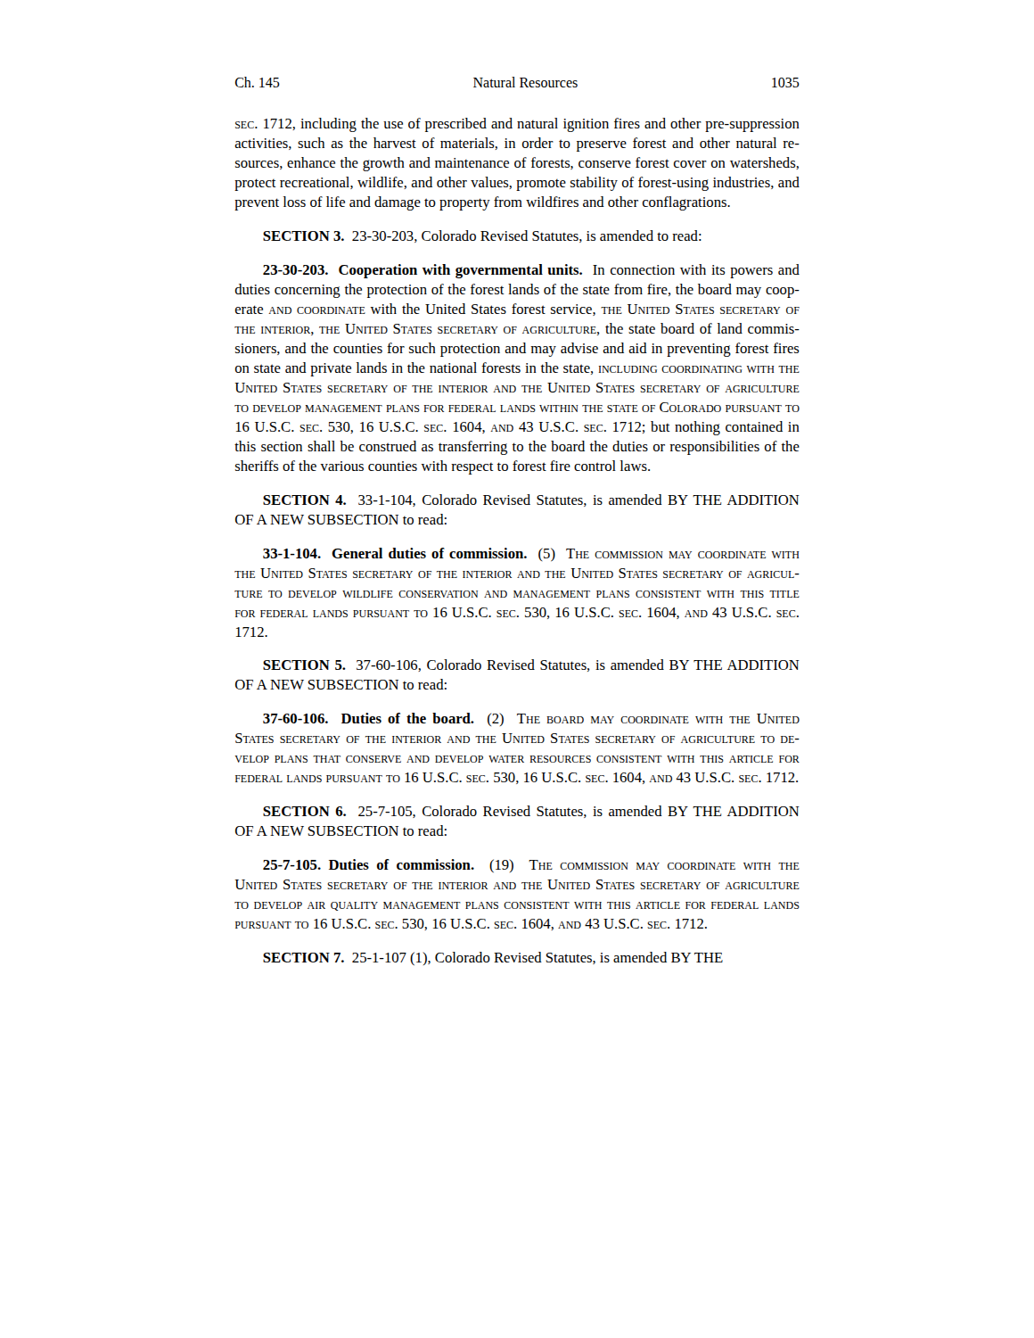Ch. 145 Natural Resources 1035
sec. 1712, including the use of prescribed and natural ignition fires and other pre-suppression activities, such as the harvest of materials, in order to preserve forest and other natural resources, enhance the growth and maintenance of forests, conserve forest cover on watersheds, protect recreational, wildlife, and other values, promote stability of forest-using industries, and prevent loss of life and damage to property from wildfires and other conflagrations.
SECTION 3. 23-30-203, Colorado Revised Statutes, is amended to read:
23-30-203. Cooperation with governmental units. In connection with its powers and duties concerning the protection of the forest lands of the state from fire, the board may cooperate and coordinate with the United States forest service, the United States secretary of the interior, the United States secretary of agriculture, the state board of land commissioners, and the counties for such protection and may advise and aid in preventing forest fires on state and private lands in the national forests in the state, including coordinating with the United States secretary of the interior and the United States secretary of agriculture to develop management plans for federal lands within the state of Colorado pursuant to 16 U.S.C. sec. 530, 16 U.S.C. sec. 1604, and 43 U.S.C. sec. 1712; but nothing contained in this section shall be construed as transferring to the board the duties or responsibilities of the sheriffs of the various counties with respect to forest fire control laws.
SECTION 4. 33-1-104, Colorado Revised Statutes, is amended BY THE ADDITION OF A NEW SUBSECTION to read:
33-1-104. General duties of commission. (5) The commission may coordinate with the United States secretary of the interior and the United States secretary of agriculture to develop wildlife conservation and management plans consistent with this title for federal lands pursuant to 16 U.S.C. sec. 530, 16 U.S.C. sec. 1604, and 43 U.S.C. sec. 1712.
SECTION 5. 37-60-106, Colorado Revised Statutes, is amended BY THE ADDITION OF A NEW SUBSECTION to read:
37-60-106. Duties of the board. (2) The board may coordinate with the United States secretary of the interior and the United States secretary of agriculture to develop plans that conserve and develop water resources consistent with this article for federal lands pursuant to 16 U.S.C. sec. 530, 16 U.S.C. sec. 1604, and 43 U.S.C. sec. 1712.
SECTION 6. 25-7-105, Colorado Revised Statutes, is amended BY THE ADDITION OF A NEW SUBSECTION to read:
25-7-105. Duties of commission. (19) The commission may coordinate with the United States secretary of the interior and the United States secretary of agriculture to develop air quality management plans consistent with this article for federal lands pursuant to 16 U.S.C. sec. 530, 16 U.S.C. sec. 1604, and 43 U.S.C. sec. 1712.
SECTION 7. 25-1-107 (1), Colorado Revised Statutes, is amended BY THE